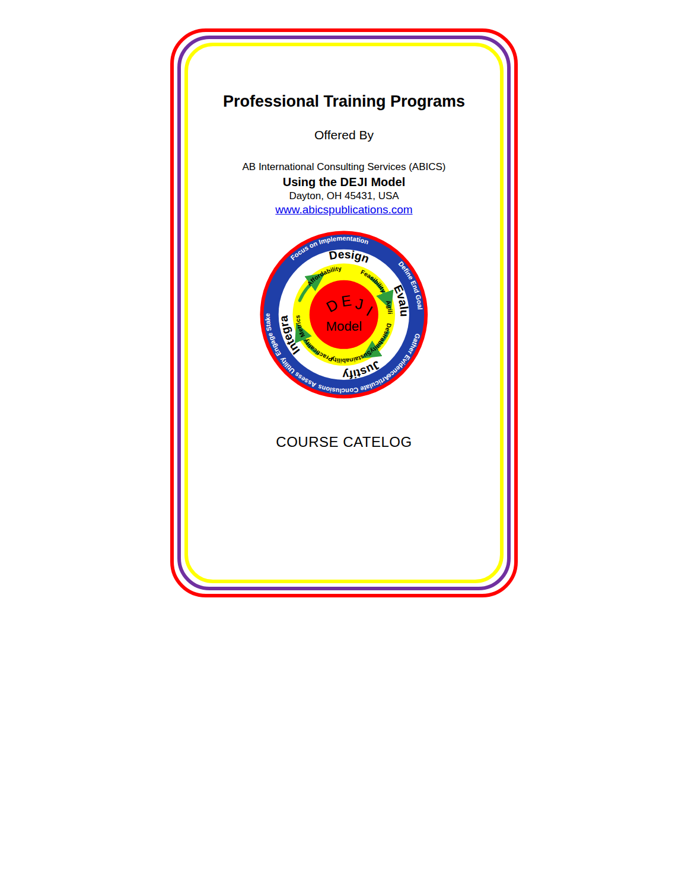Professional Training Programs
Offered By
AB International Consulting Services (ABICS)
Using the DEJI Model
Dayton, OH 45431, USA
www.abicspublications.com
Focus on Implementation Define End Goal Gather Evidence Articulate Conclusions Assess Utility Engage Stakeholders Design Evaluate Justify Integrate Affordability Feasibility Agility Desirability Sustainability Practicality Metrics D E J I Model
COURSE CATELOG